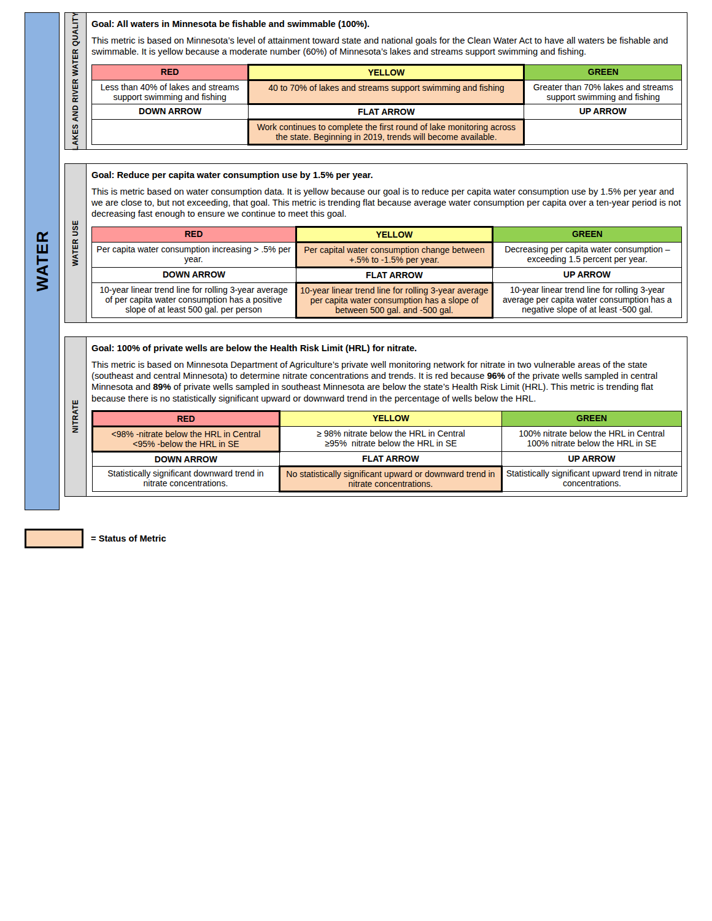WATER
LAKES AND RIVER WATER QUALITY
Goal: All waters in Minnesota be fishable and swimmable (100%).
This metric is based on Minnesota’s level of attainment toward state and national goals for the Clean Water Act to have all waters be fishable and swimmable. It is yellow because a moderate number (60%) of Minnesota’s lakes and streams support swimming and fishing.
| RED | YELLOW | GREEN |
| --- | --- | --- |
| Less than 40% of lakes and streams support swimming and fishing | 40 to 70% of lakes and streams support swimming and fishing | Greater than 70% lakes and streams support swimming and fishing |
| DOWN ARROW | FLAT ARROW | UP ARROW |
| | Work continues to complete the first round of lake monitoring across the state. Beginning in 2019, trends will become available. | |
WATER USE
Goal: Reduce per capita water consumption use by 1.5% per year.
This is metric based on water consumption data. It is yellow because our goal is to reduce per capita water consumption use by 1.5% per year and we are close to, but not exceeding, that goal. This metric is trending flat because average water consumption per capita over a ten-year period is not decreasing fast enough to ensure we continue to meet this goal.
| RED | YELLOW | GREEN |
| --- | --- | --- |
| Per capita water consumption increasing > .5% per year. | Per capital water consumption change between +.5% to -1.5% per year. | Decreasing per capita water consumption – exceeding 1.5 percent per year. |
| DOWN ARROW | FLAT ARROW | UP ARROW |
| 10-year linear trend line for rolling 3-year average of per capita water consumption has a positive slope of at least 500 gal. per person | 10-year linear trend line for rolling 3-year average per capita water consumption has a slope of between 500 gal. and -500 gal. | 10-year linear trend line for rolling 3-year average per capita water consumption has a negative slope of at least -500 gal. |
NITRATE
Goal: 100% of private wells are below the Health Risk Limit (HRL) for nitrate.
This metric is based on Minnesota Department of Agriculture’s private well monitoring network for nitrate in two vulnerable areas of the state (southeast and central Minnesota) to determine nitrate concentrations and trends. It is red because 96% of the private wells sampled in central Minnesota and 89% of private wells sampled in southeast Minnesota are below the state’s Health Risk Limit (HRL). This metric is trending flat because there is no statistically significant upward or downward trend in the percentage of wells below the HRL.
| RED | YELLOW | GREEN |
| --- | --- | --- |
| <98% -nitrate below the HRL in Central <95% -below the HRL in SE | ≥ 98% nitrate below the HRL in Central ≥95% nitrate below the HRL in SE | 100% nitrate below the HRL in Central 100% nitrate below the HRL in SE |
| DOWN ARROW | FLAT ARROW | UP ARROW |
| Statistically significant downward trend in nitrate concentrations. | No statistically significant upward or downward trend in nitrate concentrations. | Statistically significant upward trend in nitrate concentrations. |
= Status of Metric